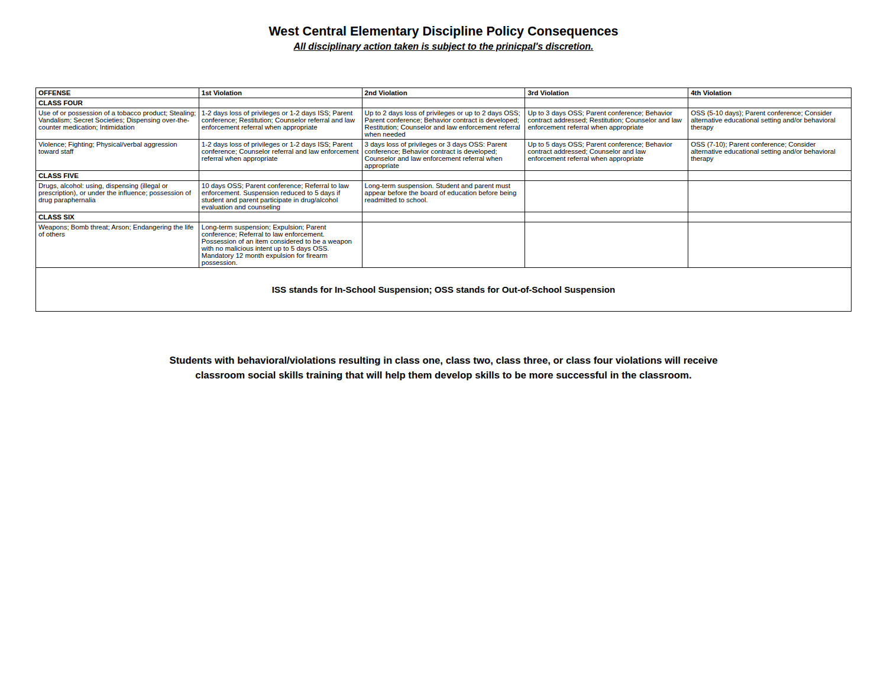West Central Elementary Discipline Policy Consequences
All disciplinary action taken is subject to the prinicpal's discretion.
| OFFENSE | 1st Violation | 2nd Violation | 3rd Violation | 4th Violation |
| --- | --- | --- | --- | --- |
| CLASS FOUR | | | | |
| Use of or possession of a tobacco product; Stealing; Vandalism; Secret Societies; Dispensing over-the-counter medication; Intimidation | 1-2 days loss of privileges or 1-2 days ISS; Parent conference; Restitution; Counselor referral and law enforcement referral when appropriate | Up to 2 days loss of privileges or up to 2 days OSS; Parent conference; Behavior contract is developed; Restitution; Counselor and law enforcement referral when needed | Up to 3 days OSS; Parent conference; Behavior contract addressed; Restitution; Counselor and law enforcement referral when appropriate | OSS (5-10 days); Parent conference; Consider alternative educational setting and/or behavioral therapy |
| Violence; Fighting; Physical/verbal aggression toward staff | 1-2 days loss of privileges or 1-2 days ISS; Parent conference; Counselor referral and law enforcement referral when appropriate | 3 days loss of privileges or 3 days OSS: Parent conference; Behavior contract is developed; Counselor and law enforcement referral when appropriate | Up to 5 days OSS; Parent conference; Behavior contract addressed; Counselor and law enforcement referral when appropriate | OSS (7-10); Parent conference; Consider alternative educational setting and/or behavioral therapy |
| CLASS FIVE | | | | |
| Drugs, alcohol: using, dispensing (illegal or prescription), or under the influence; possession of drug paraphernalia | 10 days OSS; Parent conference; Referral to law enforcement. Suspension reduced to 5 days if student and parent participate in drug/alcohol evaluation and counseling | Long-term suspension. Student and parent must appear before the board of education before being readmitted to school. | | |
| CLASS SIX | | | | |
| Weapons; Bomb threat; Arson; Endangering the life of others | Long-term suspension; Expulsion; Parent conference; Referral to law enforcement. Possession of an item considered to be a weapon with no malicious intent up to 5 days OSS. Mandatory 12 month expulsion for firearm possession. | | | |
| ISS stands for In-School Suspension; OSS stands for Out-of-School Suspension |
Students with behavioral/violations resulting in class one, class two, class three, or class four violations will receive classroom social skills training that will help them develop skills to be more successful in the classroom.